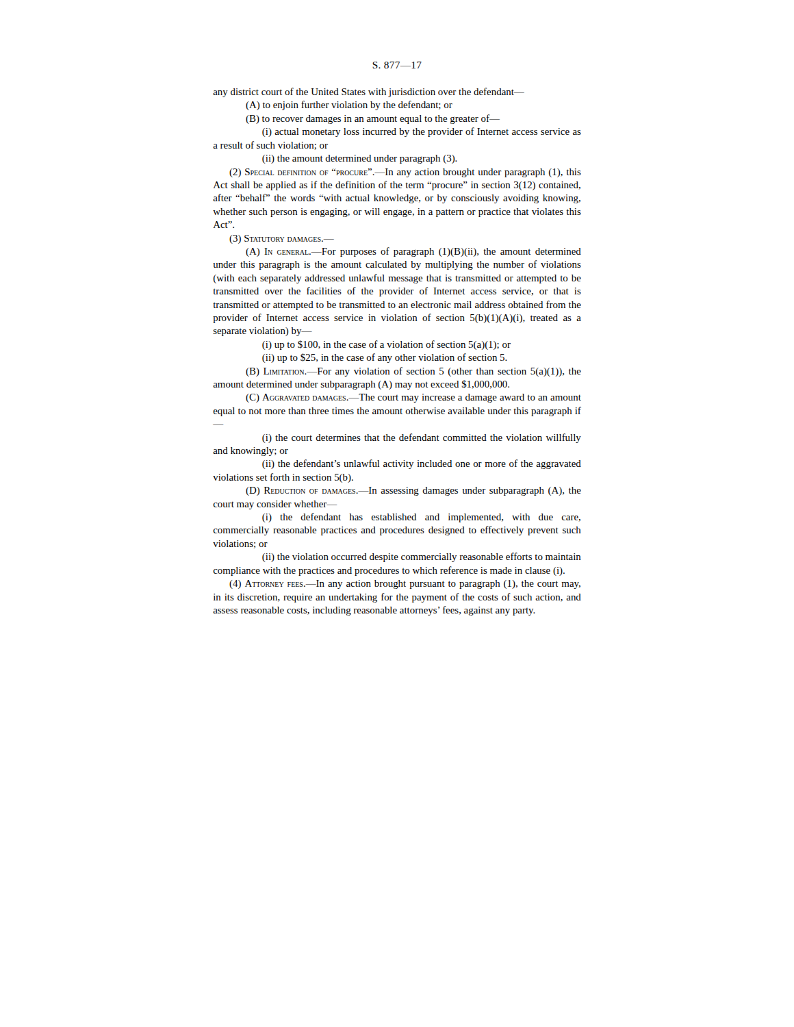S. 877—17
any district court of the United States with jurisdiction over the defendant—
(A) to enjoin further violation by the defendant; or
(B) to recover damages in an amount equal to the greater of—
(i) actual monetary loss incurred by the provider of Internet access service as a result of such violation; or
(ii) the amount determined under paragraph (3).
(2) Special definition of “procure”.—In any action brought under paragraph (1), this Act shall be applied as if the definition of the term “procure” in section 3(12) contained, after “behalf” the words “with actual knowledge, or by consciously avoiding knowing, whether such person is engaging, or will engage, in a pattern or practice that violates this Act”.
(3) Statutory damages.—
(A) In general.—For purposes of paragraph (1)(B)(ii), the amount determined under this paragraph is the amount calculated by multiplying the number of violations (with each separately addressed unlawful message that is transmitted or attempted to be transmitted over the facilities of the provider of Internet access service, or that is transmitted or attempted to be transmitted to an electronic mail address obtained from the provider of Internet access service in violation of section 5(b)(1)(A)(i), treated as a separate violation) by—
(i) up to $100, in the case of a violation of section 5(a)(1); or
(ii) up to $25, in the case of any other violation of section 5.
(B) Limitation.—For any violation of section 5 (other than section 5(a)(1)), the amount determined under subparagraph (A) may not exceed $1,000,000.
(C) Aggravated damages.—The court may increase a damage award to an amount equal to not more than three times the amount otherwise available under this paragraph if—
(i) the court determines that the defendant committed the violation willfully and knowingly; or
(ii) the defendant’s unlawful activity included one or more of the aggravated violations set forth in section 5(b).
(D) Reduction of damages.—In assessing damages under subparagraph (A), the court may consider whether—
(i) the defendant has established and implemented, with due care, commercially reasonable practices and procedures designed to effectively prevent such violations; or
(ii) the violation occurred despite commercially reasonable efforts to maintain compliance with the practices and procedures to which reference is made in clause (i).
(4) Attorney fees.—In any action brought pursuant to paragraph (1), the court may, in its discretion, require an undertaking for the payment of the costs of such action, and assess reasonable costs, including reasonable attorneys’ fees, against any party.